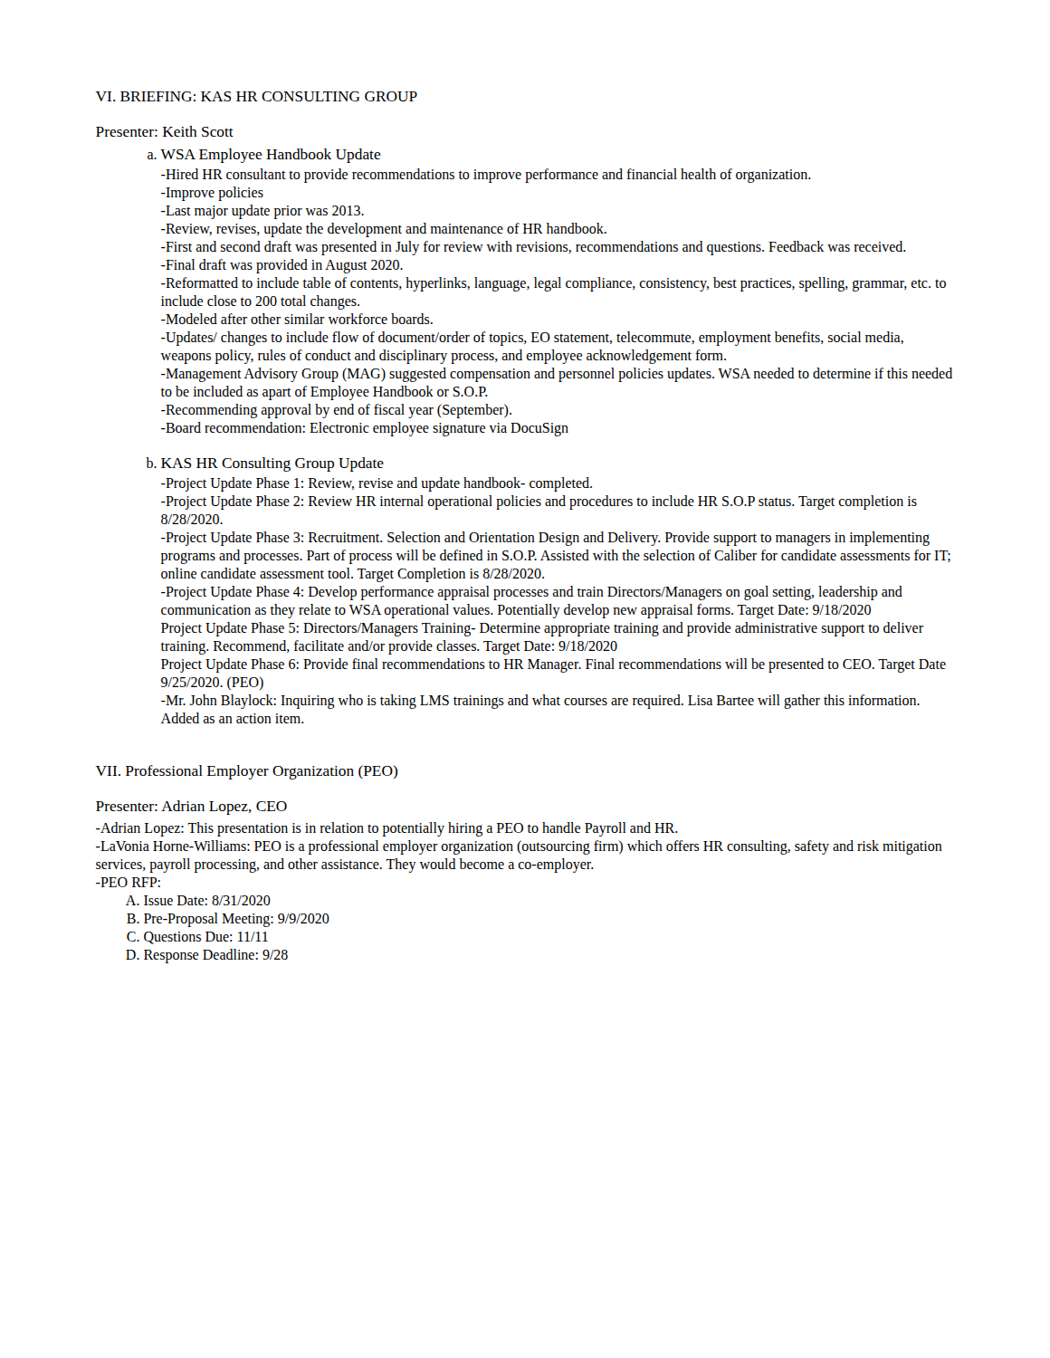VI. BRIEFING: KAS HR CONSULTING GROUP
Presenter: Keith Scott
WSA Employee Handbook Update
-Hired HR consultant to provide recommendations to improve performance and financial health of organization.
-Improve policies
-Last major update prior was 2013.
-Review, revises, update the development and maintenance of HR handbook.
-First and second draft was presented in July for review with revisions, recommendations and questions. Feedback was received.
-Final draft was provided in August 2020.
-Reformatted to include table of contents, hyperlinks, language, legal compliance, consistency, best practices, spelling, grammar, etc. to include close to 200 total changes.
-Modeled after other similar workforce boards.
-Updates/ changes to include flow of document/order of topics, EO statement, telecommute, employment benefits, social media, weapons policy, rules of conduct and disciplinary process, and employee acknowledgement form.
-Management Advisory Group (MAG) suggested compensation and personnel policies updates. WSA needed to determine if this needed to be included as apart of Employee Handbook or S.O.P.
-Recommending approval by end of fiscal year (September).
-Board recommendation: Electronic employee signature via DocuSign
KAS HR Consulting Group Update
-Project Update Phase 1: Review, revise and update handbook- completed.
-Project Update Phase 2: Review HR internal operational policies and procedures to include HR S.O.P status. Target completion is 8/28/2020.
-Project Update Phase 3: Recruitment. Selection and Orientation Design and Delivery. Provide support to managers in implementing programs and processes. Part of process will be defined in S.O.P. Assisted with the selection of Caliber for candidate assessments for IT; online candidate assessment tool. Target Completion is 8/28/2020.
-Project Update Phase 4: Develop performance appraisal processes and train Directors/Managers on goal setting, leadership and communication as they relate to WSA operational values. Potentially develop new appraisal forms. Target Date: 9/18/2020
Project Update Phase 5: Directors/Managers Training- Determine appropriate training and provide administrative support to deliver training. Recommend, facilitate and/or provide classes. Target Date: 9/18/2020
Project Update Phase 6: Provide final recommendations to HR Manager. Final recommendations will be presented to CEO. Target Date 9/25/2020. (PEO)
-Mr. John Blaylock: Inquiring who is taking LMS trainings and what courses are required. Lisa Bartee will gather this information. Added as an action item.
VII. Professional Employer Organization (PEO)
Presenter: Adrian Lopez, CEO
-Adrian Lopez: This presentation is in relation to potentially hiring a PEO to handle Payroll and HR.
-LaVonia Horne-Williams: PEO is a professional employer organization (outsourcing firm) which offers HR consulting, safety and risk mitigation services, payroll processing, and other assistance. They would become a co-employer.
-PEO RFP:
Issue Date: 8/31/2020
Pre-Proposal Meeting: 9/9/2020
Questions Due: 11/11
Response Deadline: 9/28